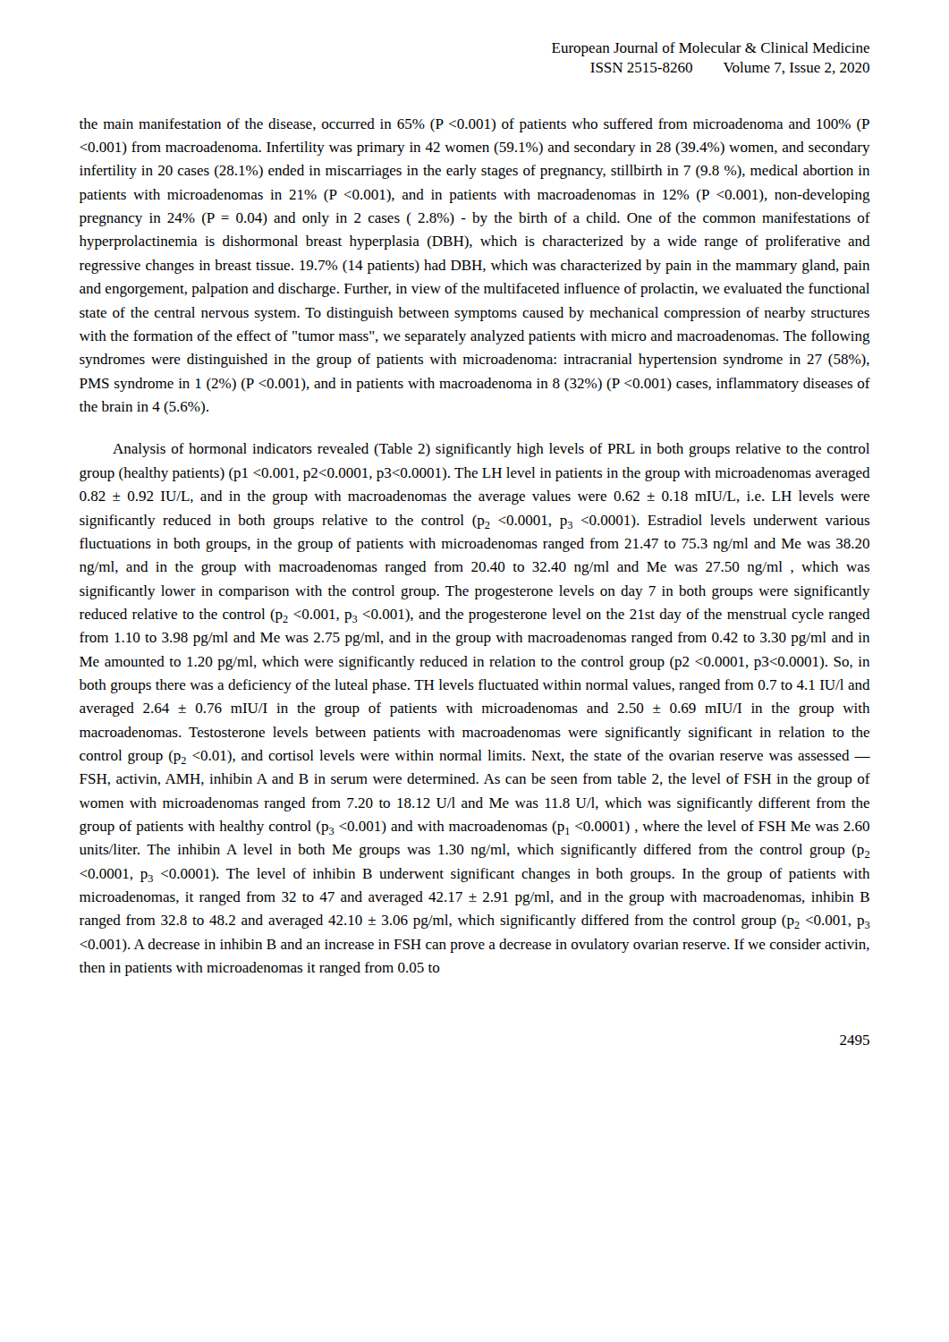European Journal of Molecular & Clinical Medicine ISSN 2515-8260 Volume 7, Issue 2, 2020
the main manifestation of the disease, occurred in 65% (P <0.001) of patients who suffered from microadenoma and 100% (P <0.001) from macroadenoma. Infertility was primary in 42 women (59.1%) and secondary in 28 (39.4%) women, and secondary infertility in 20 cases (28.1%) ended in miscarriages in the early stages of pregnancy, stillbirth in 7 (9.8 %), medical abortion in patients with microadenomas in 21% (P <0.001), and in patients with macroadenomas in 12% (P <0.001), non-developing pregnancy in 24% (P = 0.04) and only in 2 cases ( 2.8%) - by the birth of a child. One of the common manifestations of hyperprolactinemia is dishormonal breast hyperplasia (DBH), which is characterized by a wide range of proliferative and regressive changes in breast tissue. 19.7% (14 patients) had DBH, which was characterized by pain in the mammary gland, pain and engorgement, palpation and discharge. Further, in view of the multifaceted influence of prolactin, we evaluated the functional state of the central nervous system. To distinguish between symptoms caused by mechanical compression of nearby structures with the formation of the effect of "tumor mass", we separately analyzed patients with micro and macroadenomas. The following syndromes were distinguished in the group of patients with microadenoma: intracranial hypertension syndrome in 27 (58%), PMS syndrome in 1 (2%) (P <0.001), and in patients with macroadenoma in 8 (32%) (P <0.001) cases, inflammatory diseases of the brain in 4 (5.6%).
Analysis of hormonal indicators revealed (Table 2) significantly high levels of PRL in both groups relative to the control group (healthy patients) (p1 <0.001, p2<0.0001, p3<0.0001). The LH level in patients in the group with microadenomas averaged 0.82 ± 0.92 IU/L, and in the group with macroadenomas the average values were 0.62 ± 0.18 mIU/L, i.e. LH levels were significantly reduced in both groups relative to the control (p2 <0.0001, p3 <0.0001). Estradiol levels underwent various fluctuations in both groups, in the group of patients with microadenomas ranged from 21.47 to 75.3 ng/ml and Me was 38.20 ng/ml, and in the group with macroadenomas ranged from 20.40 to 32.40 ng/ml and Me was 27.50 ng/ml , which was significantly lower in comparison with the control group. The progesterone levels on day 7 in both groups were significantly reduced relative to the control (p2 <0.001, p3 <0.001), and the progesterone level on the 21st day of the menstrual cycle ranged from 1.10 to 3.98 pg/ml and Me was 2.75 pg/ml, and in the group with macroadenomas ranged from 0.42 to 3.30 pg/ml and in Me amounted to 1.20 pg/ml, which were significantly reduced in relation to the control group (p2 <0.0001, p3<0.0001). So, in both groups there was a deficiency of the luteal phase. TH levels fluctuated within normal values, ranged from 0.7 to 4.1 IU/l and averaged 2.64 ± 0.76 mIU/I in the group of patients with microadenomas and 2.50 ± 0.69 mIU/I in the group with macroadenomas. Testosterone levels between patients with macroadenomas were significantly significant in relation to the control group (p2 <0.01), and cortisol levels were within normal limits. Next, the state of the ovarian reserve was assessed — FSH, activin, AMH, inhibin A and B in serum were determined. As can be seen from table 2, the level of FSH in the group of women with microadenomas ranged from 7.20 to 18.12 U/l and Me was 11.8 U/l, which was significantly different from the group of patients with healthy control (p3 <0.001) and with macroadenomas (p1 <0.0001) , where the level of FSH Me was 2.60 units/liter. The inhibin A level in both Me groups was 1.30 ng/ml, which significantly differed from the control group (p2 <0.0001, p3 <0.0001). The level of inhibin B underwent significant changes in both groups. In the group of patients with microadenomas, it ranged from 32 to 47 and averaged 42.17 ± 2.91 pg/ml, and in the group with macroadenomas, inhibin B ranged from 32.8 to 48.2 and averaged 42.10 ± 3.06 pg/ml, which significantly differed from the control group (p2 <0.001, p3 <0.001). A decrease in inhibin B and an increase in FSH can prove a decrease in ovulatory ovarian reserve. If we consider activin, then in patients with microadenomas it ranged from 0.05 to
2495